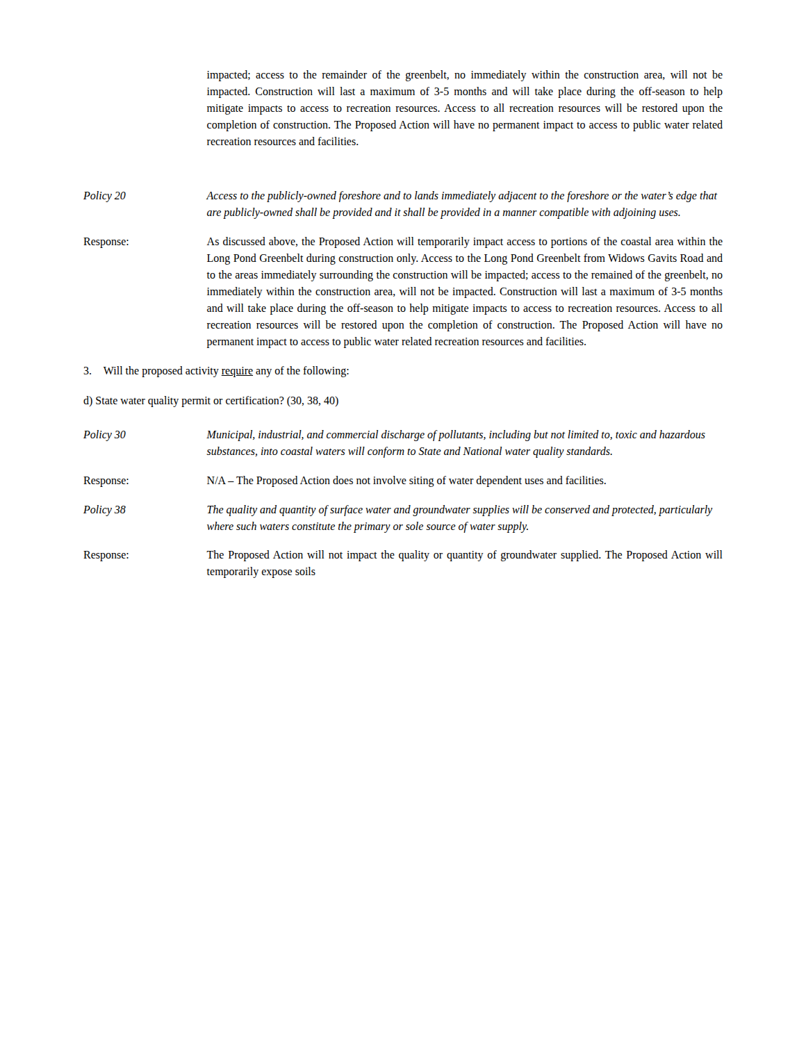impacted; access to the remainder of the greenbelt, no immediately within the construction area, will not be impacted. Construction will last a maximum of 3-5 months and will take place during the off-season to help mitigate impacts to access to recreation resources. Access to all recreation resources will be restored upon the completion of construction. The Proposed Action will have no permanent impact to access to public water related recreation resources and facilities.
Policy 20
Access to the publicly-owned foreshore and to lands immediately adjacent to the foreshore or the water’s edge that are publicly-owned shall be provided and it shall be provided in a manner compatible with adjoining uses.
Response:
As discussed above, the Proposed Action will temporarily impact access to portions of the coastal area within the Long Pond Greenbelt during construction only. Access to the Long Pond Greenbelt from Widows Gavits Road and to the areas immediately surrounding the construction will be impacted; access to the remained of the greenbelt, no immediately within the construction area, will not be impacted. Construction will last a maximum of 3-5 months and will take place during the off-season to help mitigate impacts to access to recreation resources. Access to all recreation resources will be restored upon the completion of construction. The Proposed Action will have no permanent impact to access to public water related recreation resources and facilities.
3.
Will the proposed activity require any of the following:
d) State water quality permit or certification? (30, 38, 40)
Policy 30
Municipal, industrial, and commercial discharge of pollutants, including but not limited to, toxic and hazardous substances, into coastal waters will conform to State and National water quality standards.
Response:
N/A – The Proposed Action does not involve siting of water dependent uses and facilities.
Policy 38
The quality and quantity of surface water and groundwater supplies will be conserved and protected, particularly where such waters constitute the primary or sole source of water supply.
Response:
The Proposed Action will not impact the quality or quantity of groundwater supplied. The Proposed Action will temporarily expose soils